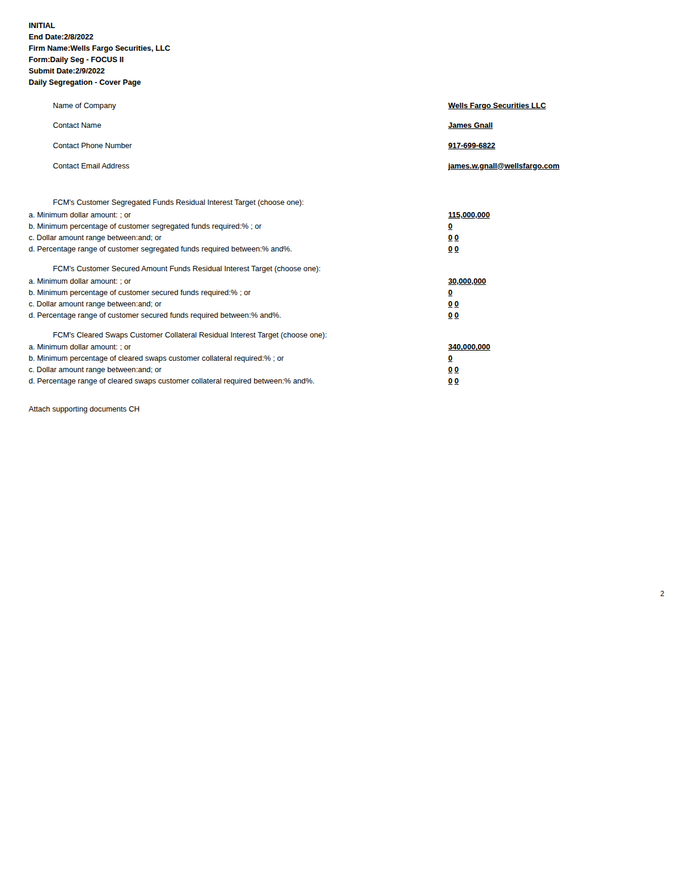INITIAL
End Date:2/8/2022
Firm Name:Wells Fargo Securities, LLC
Form:Daily Seg - FOCUS II
Submit Date:2/9/2022
Daily Segregation - Cover Page
| Name of Company | Wells Fargo Securities LLC |
| Contact Name | James Gnall |
| Contact Phone Number | 917-699-6822 |
| Contact Email Address | james.w.gnall@wellsfargo.com |
FCM's Customer Segregated Funds Residual Interest Target (choose one):
| a. Minimum dollar amount: ; or | 115,000,000 |
| b. Minimum percentage of customer segregated funds required:% ; or | 0 |
| c. Dollar amount range between:and; or | 0 0 |
| d. Percentage range of customer segregated funds required between:% and%. | 0 0 |
FCM's Customer Secured Amount Funds Residual Interest Target (choose one):
| a. Minimum dollar amount: ; or | 30,000,000 |
| b. Minimum percentage of customer secured funds required:% ; or | 0 |
| c. Dollar amount range between:and; or | 0 0 |
| d. Percentage range of customer secured funds required between:% and%. | 0 0 |
FCM's Cleared Swaps Customer Collateral Residual Interest Target (choose one):
| a. Minimum dollar amount: ; or | 340,000,000 |
| b. Minimum percentage of cleared swaps customer collateral required:% ; or | 0 |
| c. Dollar amount range between:and; or | 0 0 |
| d. Percentage range of cleared swaps customer collateral required between:% and%. | 0 0 |
Attach supporting documents CH
2